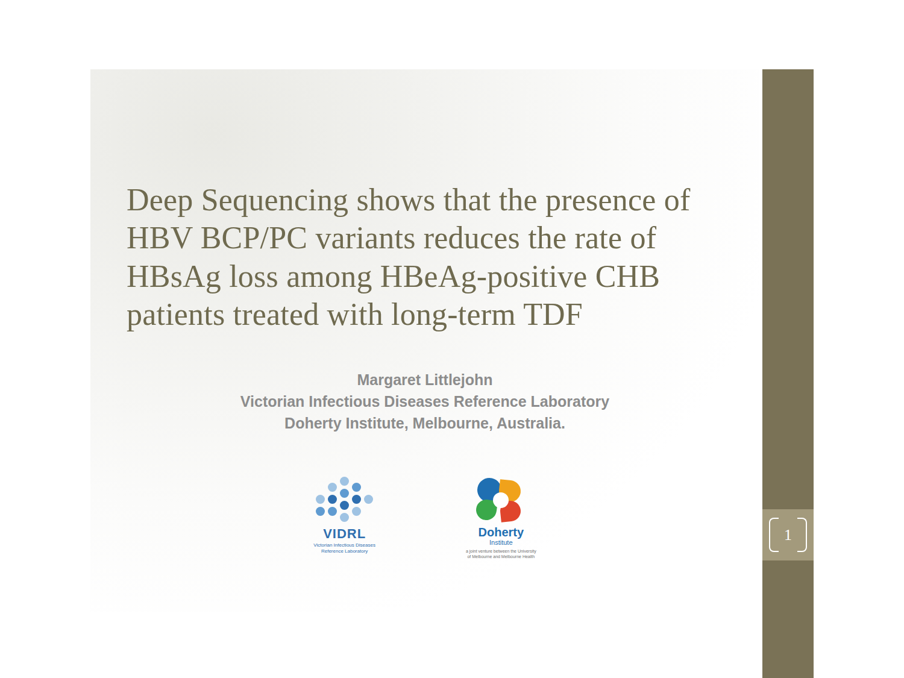1
Deep Sequencing shows that the presence of HBV BCP/PC variants reduces the rate of HBsAg loss among HBeAg-positive CHB patients treated with long-term TDF
Margaret Littlejohn
Victorian Infectious Diseases Reference Laboratory
Doherty Institute, Melbourne, Australia.
VIDRL
Victorian Infectious Diseases
Reference Laboratory
Doherty
Institute
a joint venture between the University
of Melbourne and Melbourne Health